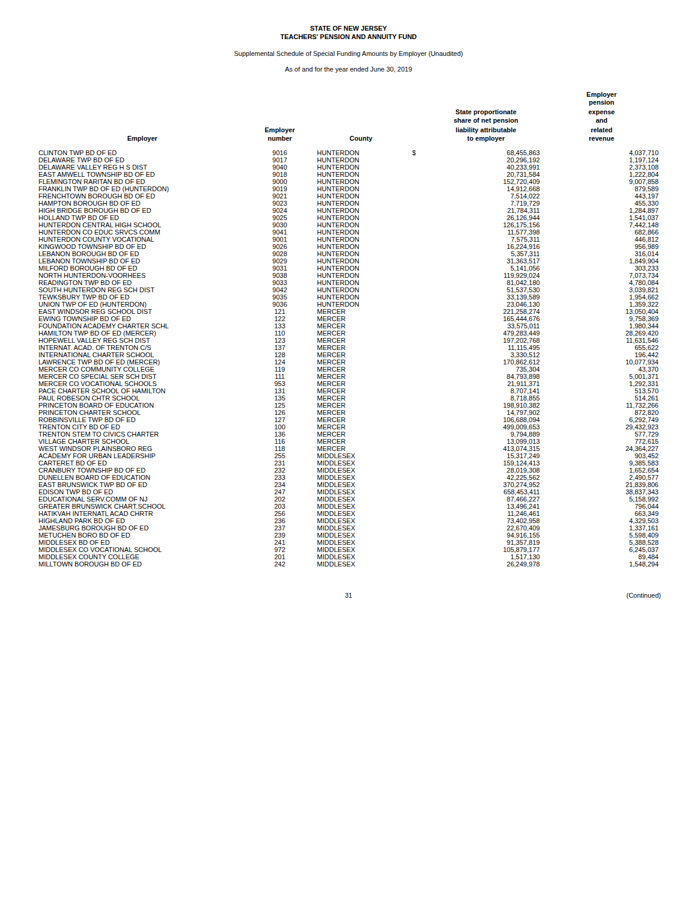STATE OF NEW JERSEY
TEACHERS' PENSION AND ANNUITY FUND
Supplemental Schedule of Special Funding Amounts by Employer (Unaudited)
As of and for the year ended June 30, 2019
| | | | | | Employer pension |
| --- | --- | --- | --- | --- | --- |
| | | | | State proportionate share of net pension | expense and |
| | Employer | | | liability attributable | related |
| Employer | number | County | | to employer | revenue |
| CLINTON TWP BD OF ED | 9016 | HUNTERDON | $ | 68,455,863 | 4,037,710 |
| DELAWARE TWP BD OF ED | 9017 | HUNTERDON | | 20,296,192 | 1,197,124 |
| DELAWARE VALLEY REG H S DIST | 9040 | HUNTERDON | | 40,233,991 | 2,373,108 |
| EAST AMWELL TOWNSHIP BD OF ED | 9018 | HUNTERDON | | 20,731,584 | 1,222,804 |
| FLEMINGTON RARITAN BD OF ED | 9000 | HUNTERDON | | 152,720,409 | 9,007,858 |
| FRANKLIN TWP BD OF ED (HUNTERDON) | 9019 | HUNTERDON | | 14,912,668 | 879,589 |
| FRENCHTOWN BOROUGH BD OF ED | 9021 | HUNTERDON | | 7,514,022 | 443,197 |
| HAMPTON BOROUGH BD OF ED | 9023 | HUNTERDON | | 7,719,729 | 455,330 |
| HIGH BRIDGE BOROUGH BD OF ED | 9024 | HUNTERDON | | 21,784,311 | 1,284,897 |
| HOLLAND TWP BD OF ED | 9025 | HUNTERDON | | 26,126,944 | 1,541,037 |
| HUNTERDON CENTRAL HIGH SCHOOL | 9030 | HUNTERDON | | 126,175,156 | 7,442,148 |
| HUNTERDON CO EDUC SRVCS COMM | 9041 | HUNTERDON | | 11,577,398 | 682,866 |
| HUNTERDON COUNTY VOCATIONAL | 9001 | HUNTERDON | | 7,575,311 | 446,812 |
| KINGWOOD TOWNSHIP BD OF ED | 9026 | HUNTERDON | | 16,224,916 | 956,989 |
| LEBANON BOROUGH BD OF ED | 9028 | HUNTERDON | | 5,357,311 | 316,014 |
| LEBANON TOWNSHIP BD OF ED | 9029 | HUNTERDON | | 31,363,517 | 1,849,904 |
| MILFORD BOROUGH BD OF ED | 9031 | HUNTERDON | | 5,141,056 | 303,233 |
| NORTH HUNTERDON-VOORHEES | 9038 | HUNTERDON | | 119,929,024 | 7,073,734 |
| READINGTON TWP BD OF ED | 9033 | HUNTERDON | | 81,042,180 | 4,780,084 |
| SOUTH HUNTERDON REG SCH DIST | 9042 | HUNTERDON | | 51,537,530 | 3,039,821 |
| TEWKSBURY TWP BD OF ED | 9035 | HUNTERDON | | 33,139,589 | 1,954,662 |
| UNION TWP OF ED (HUNTERDON) | 9036 | HUNTERDON | | 23,046,130 | 1,359,322 |
| EAST WINDSOR REG SCHOOL DIST | 121 | MERCER | | 221,258,274 | 13,050,404 |
| EWING TOWNSHIP BD OF ED | 122 | MERCER | | 165,444,676 | 9,758,369 |
| FOUNDATION ACADEMY CHARTER SCHL | 133 | MERCER | | 33,575,011 | 1,980,344 |
| HAMILTON TWP BD OF ED (MERCER) | 110 | MERCER | | 479,283,449 | 28,269,420 |
| HOPEWELL VALLEY REG SCH DIST | 123 | MERCER | | 197,202,768 | 11,631,546 |
| INTERNAT. ACAD. OF TRENTON C/S | 137 | MERCER | | 11,115,495 | 655,622 |
| INTERNATIONAL CHARTER SCHOOL | 128 | MERCER | | 3,330,512 | 196,442 |
| LAWRENCE TWP BD OF ED (MERCER) | 124 | MERCER | | 170,862,612 | 10,077,934 |
| MERCER CO COMMUNITY COLLEGE | 119 | MERCER | | 735,304 | 43,370 |
| MERCER CO SPECIAL SER SCH DIST | 111 | MERCER | | 84,793,898 | 5,001,371 |
| MERCER CO VOCATIONAL SCHOOLS | 953 | MERCER | | 21,911,371 | 1,292,331 |
| PACE CHARTER SCHOOL OF HAMILTON | 131 | MERCER | | 8,707,141 | 513,570 |
| PAUL ROBESON CHTR SCHOOL | 135 | MERCER | | 8,718,855 | 514,261 |
| PRINCETON BOARD OF EDUCATION | 125 | MERCER | | 198,910,382 | 11,732,266 |
| PRINCETON CHARTER SCHOOL | 126 | MERCER | | 14,797,902 | 872,820 |
| ROBBINSVILLE TWP BD OF ED | 127 | MERCER | | 106,688,094 | 6,292,749 |
| TRENTON CITY BD OF ED | 100 | MERCER | | 499,009,653 | 29,432,923 |
| TRENTON STEM TO CIVICS CHARTER | 136 | MERCER | | 9,794,889 | 577,729 |
| VILLAGE CHARTER SCHOOL | 116 | MERCER | | 13,099,013 | 772,615 |
| WEST WINDSOR PLAINSBORO REG | 118 | MERCER | | 413,074,315 | 24,364,227 |
| ACADEMY FOR URBAN LEADERSHIP | 255 | MIDDLESEX | | 15,317,249 | 903,452 |
| CARTERET BD OF ED | 231 | MIDDLESEX | | 159,124,413 | 9,385,583 |
| CRANBURY TOWNSHIP BD OF ED | 232 | MIDDLESEX | | 28,019,308 | 1,652,654 |
| DUNELLEN BOARD OF EDUCATION | 233 | MIDDLESEX | | 42,225,562 | 2,490,577 |
| EAST BRUNSWICK TWP BD OF ED | 234 | MIDDLESEX | | 370,274,952 | 21,839,806 |
| EDISON TWP BD OF ED | 247 | MIDDLESEX | | 658,453,411 | 38,837,343 |
| EDUCATIONAL SERV.COMM OF NJ | 202 | MIDDLESEX | | 87,466,227 | 5,158,992 |
| GREATER BRUNSWICK CHART.SCHOOL | 203 | MIDDLESEX | | 13,496,241 | 796,044 |
| HATIKVAH INTERNATL ACAD CHRTR | 256 | MIDDLESEX | | 11,246,461 | 663,349 |
| HIGHLAND PARK BD OF ED | 236 | MIDDLESEX | | 73,402,958 | 4,329,503 |
| JAMESBURG BOROUGH BD OF ED | 237 | MIDDLESEX | | 22,670,409 | 1,337,161 |
| METUCHEN BORO BD OF ED | 239 | MIDDLESEX | | 94,916,155 | 5,598,409 |
| MIDDLESEX BD OF ED | 241 | MIDDLESEX | | 91,357,819 | 5,388,528 |
| MIDDLESEX CO VOCATIONAL SCHOOL | 972 | MIDDLESEX | | 105,879,177 | 6,245,037 |
| MIDDLESEX COUNTY COLLEGE | 201 | MIDDLESEX | | 1,517,130 | 89,484 |
| MILLTOWN BOROUGH BD OF ED | 242 | MIDDLESEX | | 26,249,978 | 1,548,294 |
31
(Continued)